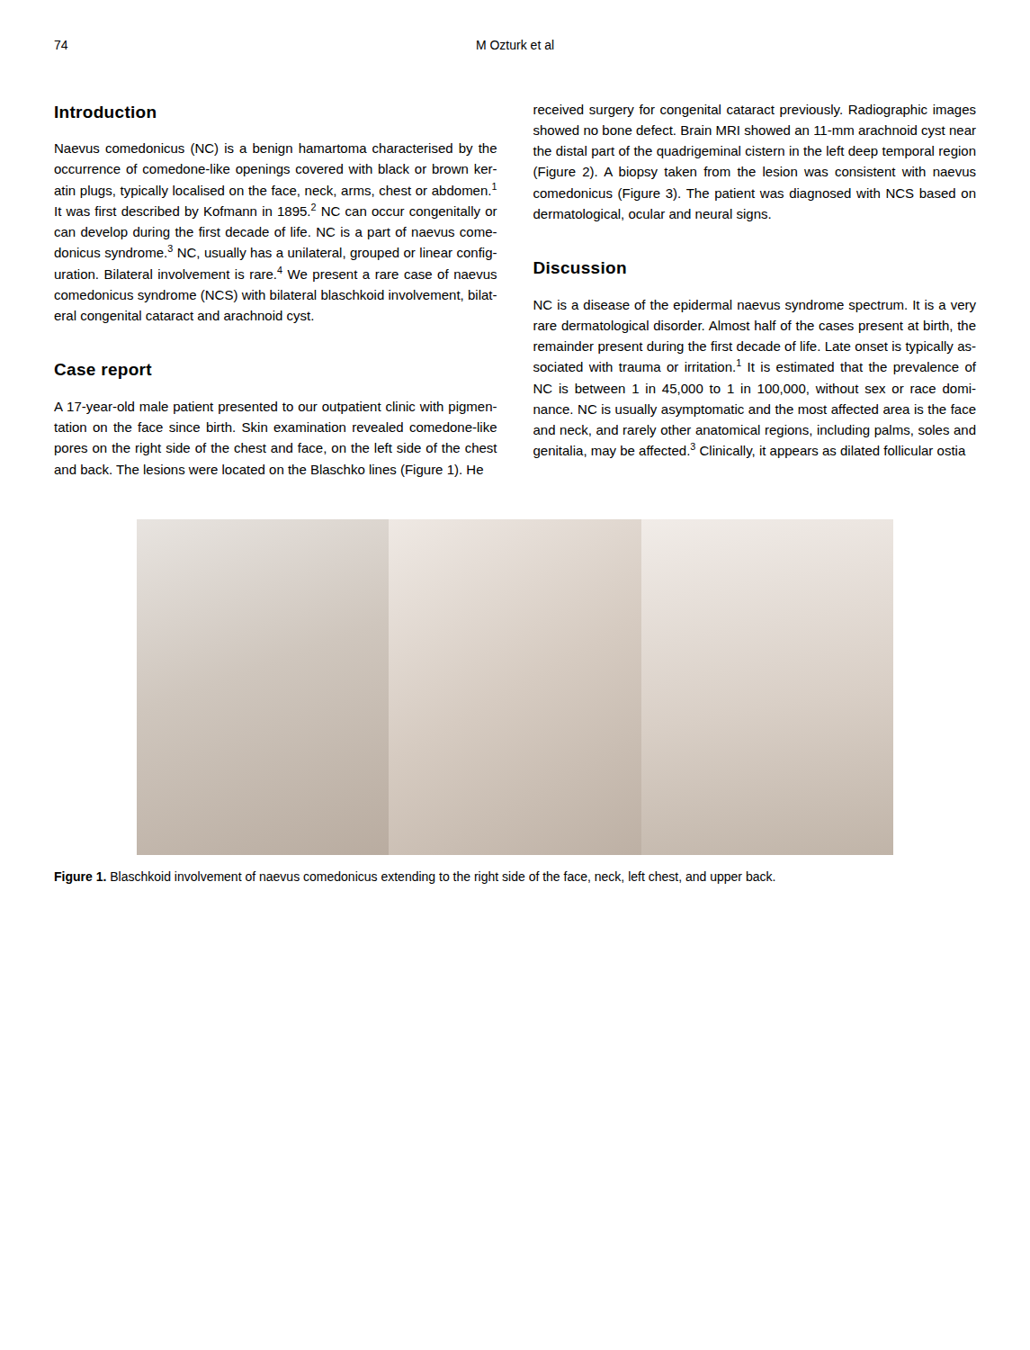74
M Ozturk et al
Introduction
Naevus comedonicus (NC) is a benign hamartoma characterised by the occurrence of comedone-like openings covered with black or brown keratin plugs, typically localised on the face, neck, arms, chest or abdomen.1 It was first described by Kofmann in 1895.2 NC can occur congenitally or can develop during the first decade of life. NC is a part of naevus comedonicus syndrome.3 NC, usually has a unilateral, grouped or linear configuration. Bilateral involvement is rare.4 We present a rare case of naevus comedonicus syndrome (NCS) with bilateral blaschkoid involvement, bilateral congenital cataract and arachnoid cyst.
Case report
A 17-year-old male patient presented to our outpatient clinic with pigmentation on the face since birth. Skin examination revealed comedone-like pores on the right side of the chest and face, on the left side of the chest and back. The lesions were located on the Blaschko lines (Figure 1). He
received surgery for congenital cataract previously. Radiographic images showed no bone defect. Brain MRI showed an 11-mm arachnoid cyst near the distal part of the quadrigeminal cistern in the left deep temporal region (Figure 2). A biopsy taken from the lesion was consistent with naevus comedonicus (Figure 3). The patient was diagnosed with NCS based on dermatological, ocular and neural signs.
Discussion
NC is a disease of the epidermal naevus syndrome spectrum. It is a very rare dermatological disorder. Almost half of the cases present at birth, the remainder present during the first decade of life. Late onset is typically associated with trauma or irritation.1 It is estimated that the prevalence of NC is between 1 in 45,000 to 1 in 100,000, without sex or race dominance. NC is usually asymptomatic and the most affected area is the face and neck, and rarely other anatomical regions, including palms, soles and genitalia, may be affected.3 Clinically, it appears as dilated follicular ostia
Figure 1. Blaschkoid involvement of naevus comedonicus extending to the right side of the face, neck, left chest, and upper back.